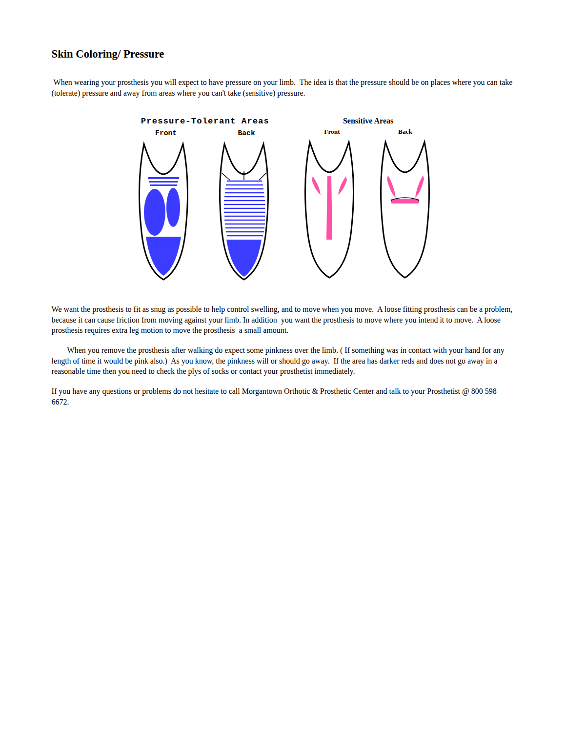Skin Coloring/ Pressure
When wearing your prosthesis you will expect to have pressure on your limb. The idea is that the pressure should be on places where you can take (tolerate) pressure and away from areas where you can't take (sensitive) pressure.
Pressure-Tolerant Areas
Front Back
Pressure-Tolerant Areas: front and back views of residual limb with blue shading
Sensitive Areas
Front Back
Sensitive Areas: front and back views of residual limb with pink shading
We want the prosthesis to fit as snug as possible to help control swelling, and to move when you move. A loose fitting prosthesis can be a problem, because it can cause friction from moving against your limb. In addition you want the prosthesis to move where you intend it to move. A loose prosthesis requires extra leg motion to move the prosthesis a small amount.
When you remove the prosthesis after walking do expect some pinkness over the limb. ( If something was in contact with your hand for any length of time it would be pink also.) As you know, the pinkness will or should go away. If the area has darker reds and does not go away in a reasonable time then you need to check the plys of socks or contact your prosthetist immediately.
If you have any questions or problems do not hesitate to call Morgantown Orthotic & Prosthetic Center and talk to your Prosthetist @ 800 598 6672.